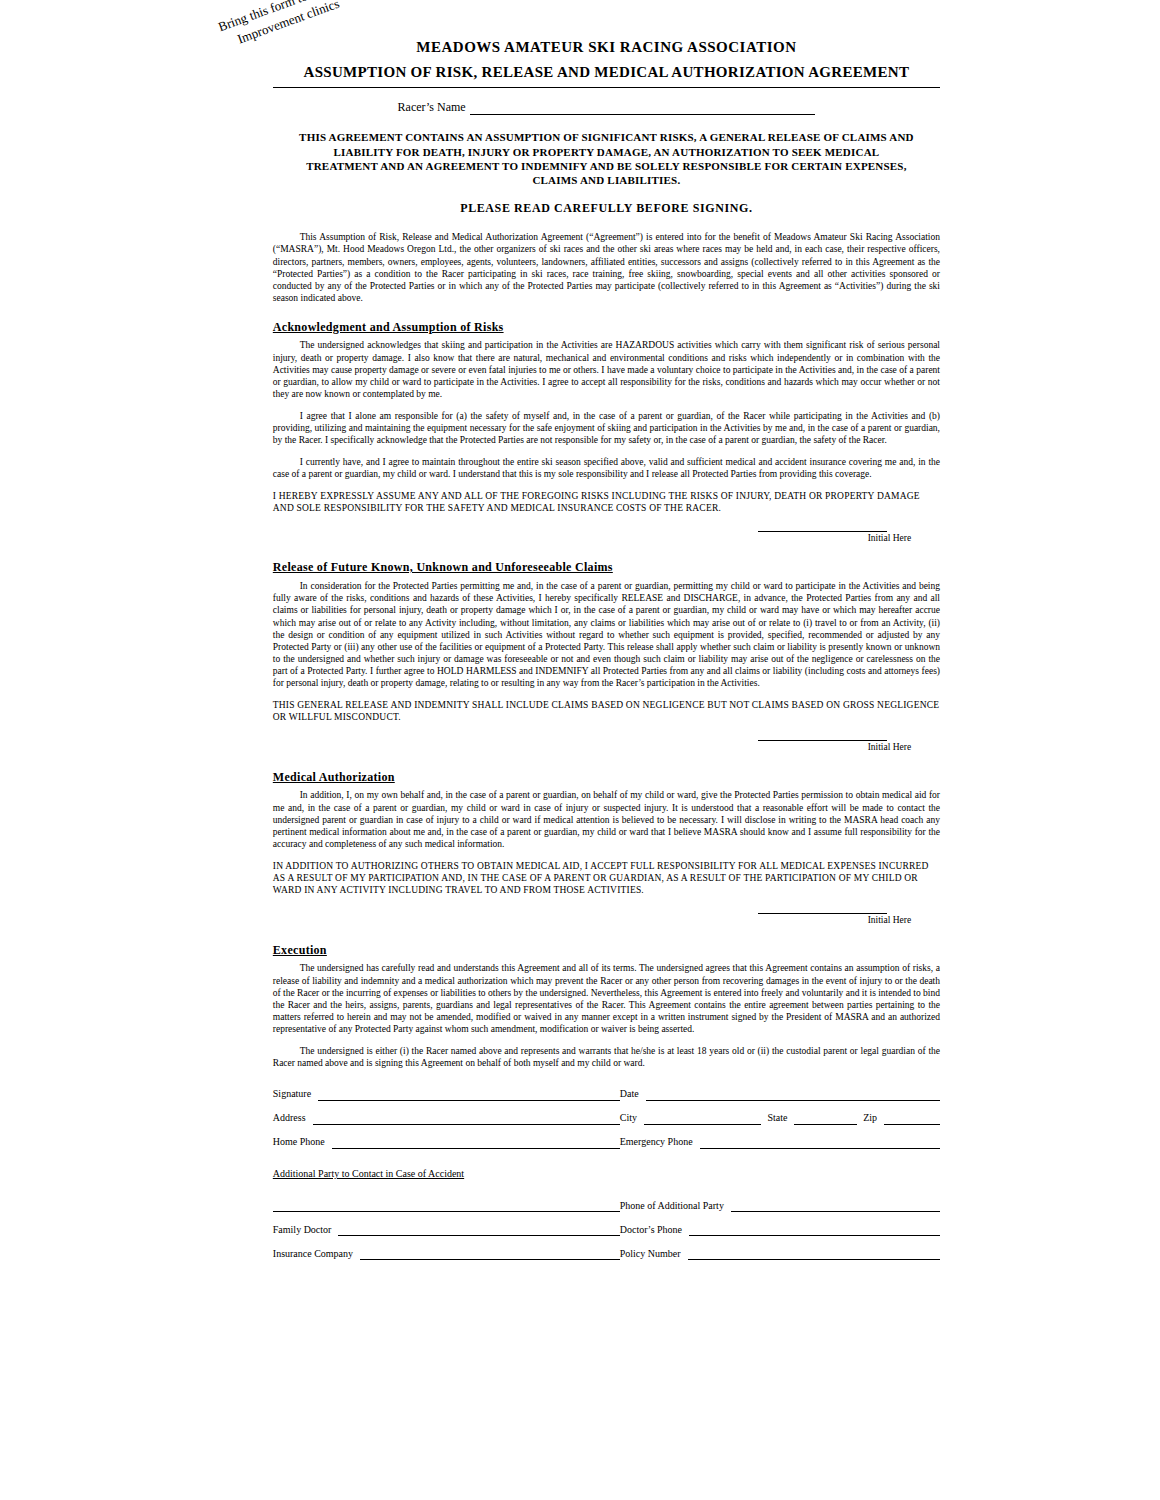Bring this form to our Ski Improvement clinics
MEADOWS AMATEUR SKI RACING ASSOCIATION
ASSUMPTION OF RISK, RELEASE AND MEDICAL AUTHORIZATION AGREEMENT
Racer’s Name
THIS AGREEMENT CONTAINS AN ASSUMPTION OF SIGNIFICANT RISKS, A GENERAL RELEASE OF CLAIMS AND LIABILITY FOR DEATH, INJURY OR PROPERTY DAMAGE, AN AUTHORIZATION TO SEEK MEDICAL TREATMENT AND AN AGREEMENT TO INDEMNIFY AND BE SOLELY RESPONSIBLE FOR CERTAIN EXPENSES, CLAIMS AND LIABILITIES.
PLEASE READ CAREFULLY BEFORE SIGNING.
This Assumption of Risk, Release and Medical Authorization Agreement (“Agreement”) is entered into for the benefit of Meadows Amateur Ski Racing Association (“MASRA”), Mt. Hood Meadows Oregon Ltd., the other organizers of ski races and the other ski areas where races may be held and, in each case, their respective officers, directors, partners, members, owners, employees, agents, volunteers, landowners, affiliated entities, successors and assigns (collectively referred to in this Agreement as the “Protected Parties”) as a condition to the Racer participating in ski races, race training, free skiing, snowboarding, special events and all other activities sponsored or conducted by any of the Protected Parties or in which any of the Protected Parties may participate (collectively referred to in this Agreement as “Activities”) during the ski season indicated above.
Acknowledgment and Assumption of Risks
The undersigned acknowledges that skiing and participation in the Activities are HAZARDOUS activities which carry with them significant risk of serious personal injury, death or property damage. I also know that there are natural, mechanical and environmental conditions and risks which independently or in combination with the Activities may cause property damage or severe or even fatal injuries to me or others. I have made a voluntary choice to participate in the Activities and, in the case of a parent or guardian, to allow my child or ward to participate in the Activities. I agree to accept all responsibility for the risks, conditions and hazards which may occur whether or not they are now known or contemplated by me.
I agree that I alone am responsible for (a) the safety of myself and, in the case of a parent or guardian, of the Racer while participating in the Activities and (b) providing, utilizing and maintaining the equipment necessary for the safe enjoyment of skiing and participation in the Activities by me and, in the case of a parent or guardian, by the Racer. I specifically acknowledge that the Protected Parties are not responsible for my safety or, in the case of a parent or guardian, the safety of the Racer.
I currently have, and I agree to maintain throughout the entire ski season specified above, valid and sufficient medical and accident insurance covering me and, in the case of a parent or guardian, my child or ward. I understand that this is my sole responsibility and I release all Protected Parties from providing this coverage.
I HEREBY EXPRESSLY ASSUME ANY AND ALL OF THE FOREGOING RISKS INCLUDING THE RISKS OF INJURY, DEATH OR PROPERTY DAMAGE AND SOLE RESPONSIBILITY FOR THE SAFETY AND MEDICAL INSURANCE COSTS OF THE RACER.
Initial Here
Release of Future Known, Unknown and Unforeseeable Claims
In consideration for the Protected Parties permitting me and, in the case of a parent or guardian, permitting my child or ward to participate in the Activities and being fully aware of the risks, conditions and hazards of these Activities, I hereby specifically RELEASE and DISCHARGE, in advance, the Protected Parties from any and all claims or liabilities for personal injury, death or property damage which I or, in the case of a parent or guardian, my child or ward may have or which may hereafter accrue which may arise out of or relate to any Activity including, without limitation, any claims or liabilities which may arise out of or relate to (i) travel to or from an Activity, (ii) the design or condition of any equipment utilized in such Activities without regard to whether such equipment is provided, specified, recommended or adjusted by any Protected Party or (iii) any other use of the facilities or equipment of a Protected Party. This release shall apply whether such claim or liability is presently known or unknown to the undersigned and whether such injury or damage was foreseeable or not and even though such claim or liability may arise out of the negligence or carelessness on the part of a Protected Party. I further agree to HOLD HARMLESS and INDEMNIFY all Protected Parties from any and all claims or liability (including costs and attorneys fees) for personal injury, death or property damage, relating to or resulting in any way from the Racer’s participation in the Activities.
THIS GENERAL RELEASE AND INDEMNITY SHALL INCLUDE CLAIMS BASED ON NEGLIGENCE BUT NOT CLAIMS BASED ON GROSS NEGLIGENCE OR WILLFUL MISCONDUCT.
Initial Here
Medical Authorization
In addition, I, on my own behalf and, in the case of a parent or guardian, on behalf of my child or ward, give the Protected Parties permission to obtain medical aid for me and, in the case of a parent or guardian, my child or ward in case of injury or suspected injury. It is understood that a reasonable effort will be made to contact the undersigned parent or guardian in case of injury to a child or ward if medical attention is believed to be necessary. I will disclose in writing to the MASRA head coach any pertinent medical information about me and, in the case of a parent or guardian, my child or ward that I believe MASRA should know and I assume full responsibility for the accuracy and completeness of any such medical information.
IN ADDITION TO AUTHORIZING OTHERS TO OBTAIN MEDICAL AID, I ACCEPT FULL RESPONSIBILITY FOR ALL MEDICAL EXPENSES INCURRED AS A RESULT OF MY PARTICIPATION AND, IN THE CASE OF A PARENT OR GUARDIAN, AS A RESULT OF THE PARTICIPATION OF MY CHILD OR WARD IN ANY ACTIVITY INCLUDING TRAVEL TO AND FROM THOSE ACTIVITIES.
Initial Here
Execution
The undersigned has carefully read and understands this Agreement and all of its terms. The undersigned agrees that this Agreement contains an assumption of risks, a release of liability and indemnity and a medical authorization which may prevent the Racer or any other person from recovering damages in the event of injury to or the death of the Racer or the incurring of expenses or liabilities to others by the undersigned. Nevertheless, this Agreement is entered into freely and voluntarily and it is intended to bind the Racer and the heirs, assigns, parents, guardians and legal representatives of the Racer. This Agreement contains the entire agreement between parties pertaining to the matters referred to herein and may not be amended, modified or waived in any manner except in a written instrument signed by the President of MASRA and an authorized representative of any Protected Party against whom such amendment, modification or waiver is being asserted.
The undersigned is either (i) the Racer named above and represents and warrants that he/she is at least 18 years old or (ii) the custodial parent or legal guardian of the Racer named above and is signing this Agreement on behalf of both myself and my child or ward.
| Signature | Date |
| Address | City State Zip |
| Home Phone | Emergency Phone |
Additional Party to Contact in Case of Accident
| | Phone of Additional Party |
| Family Doctor | Doctor’s Phone |
| Insurance Company | Policy Number |